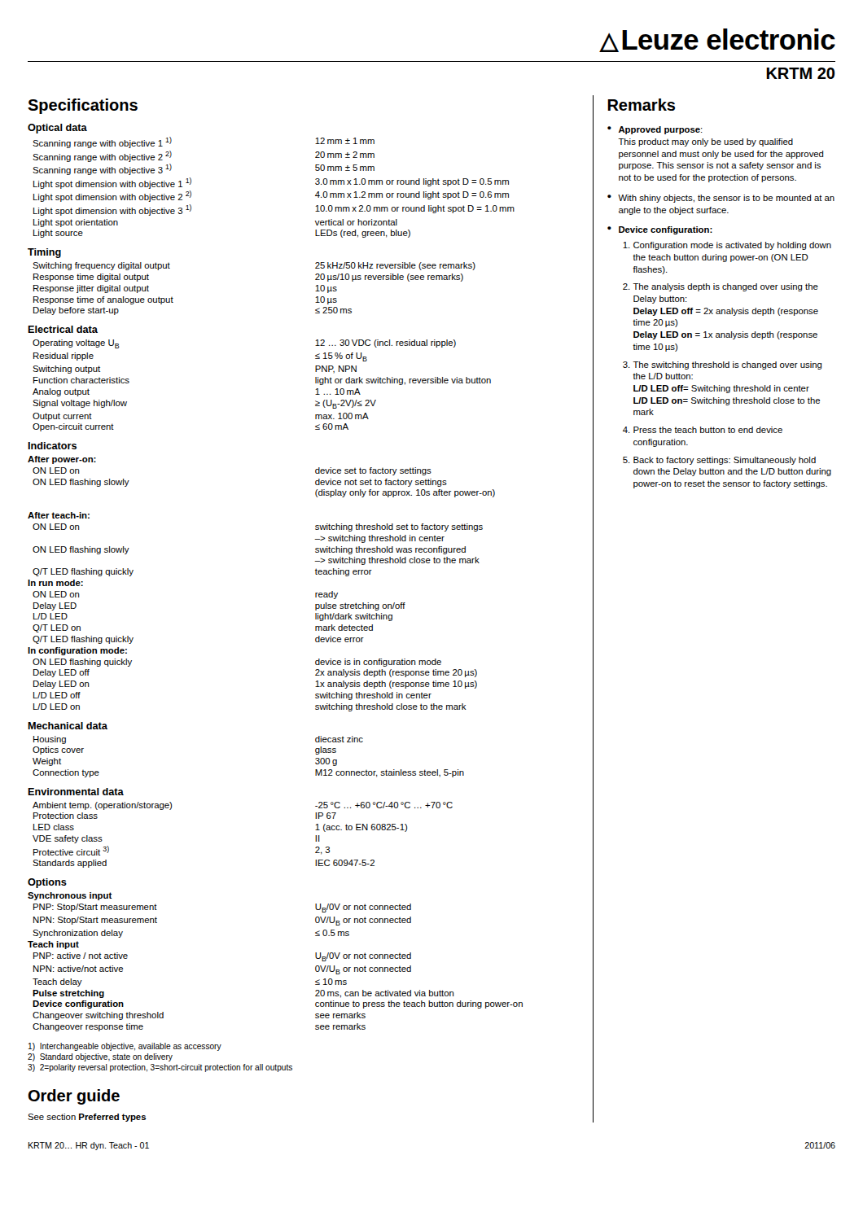△Leuze electronic
KRTM 20
Specifications
Optical data
| Scanning range with objective 1 1) | 12 mm ± 1 mm |
| Scanning range with objective 2 2) | 20 mm ± 2 mm |
| Scanning range with objective 3 1) | 50 mm ± 5 mm |
| Light spot dimension with objective 1 1) | 3.0 mm x 1.0 mm or round light spot D = 0.5 mm |
| Light spot dimension with objective 2 2) | 4.0 mm x 1.2 mm or round light spot D = 0.6 mm |
| Light spot dimension with objective 3 1) | 10.0 mm x 2.0 mm or round light spot D = 1.0 mm |
| Light spot orientation | vertical or horizontal |
| Light source | LEDs (red, green, blue) |
Timing
| Switching frequency digital output | 25 kHz/50 kHz reversible (see remarks) |
| Response time digital output | 20 µs/10 µs reversible (see remarks) |
| Response jitter digital output | 10 µs |
| Response time of analogue output | 10 µs |
| Delay before start-up | ≤ 250 ms |
Electrical data
| Operating voltage U B | 12 … 30 VDC (incl. residual ripple) |
| Residual ripple | ≤ 15 % of U B |
| Switching output | PNP, NPN |
| Function characteristics | light or dark switching, reversible via button |
| Analog output | 1 … 10 mA |
| Signal voltage high/low | ≥ (U B -2V)/≤ 2V |
| Output current | max. 100 mA |
| Open-circuit current | ≤ 60 mA |
Indicators
| After power-on: |
| ON LED on | device set to factory settings |
| ON LED flashing slowly | device not set to factory settings |
| | (display only for approx. 10s after power-on) |
| After teach-in: |
| ON LED on | switching threshold set to factory settings |
| | –> switching threshold in center |
| ON LED flashing slowly | switching threshold was reconfigured |
| | –> switching threshold close to the mark |
| Q/T LED flashing quickly | teaching error |
| In run mode: |
| ON LED on | ready |
| Delay LED | pulse stretching on/off |
| L/D LED | light/dark switching |
| Q/T LED on | mark detected |
| Q/T LED flashing quickly | device error |
| In configuration mode: |
| ON LED flashing quickly | device is in configuration mode |
| Delay LED off | 2x analysis depth (response time 20 µs) |
| Delay LED on | 1x analysis depth (response time 10 µs) |
| L/D LED off | switching threshold in center |
| L/D LED on | switching threshold close to the mark |
Mechanical data
| Housing | diecast zinc |
| Optics cover | glass |
| Weight | 300 g |
| Connection type | M12 connector, stainless steel, 5-pin |
Environmental data
| Ambient temp. (operation/storage) | -25 °C … +60 °C/-40 °C … +70 °C |
| Protection class | IP 67 |
| LED class | 1 (acc. to EN 60825-1) |
| VDE safety class | II |
| Protective circuit 3) | 2, 3 |
| Standards applied | IEC 60947-5-2 |
Options
| Synchronous input |
| PNP: Stop/Start measurement | U B /0V or not connected |
| NPN: Stop/Start measurement | 0V/U B or not connected |
| Synchronization delay | ≤ 0.5 ms |
| Teach input |
| PNP: active / not active | U B /0V or not connected |
| NPN: active/not active | 0V/U B or not connected |
| Teach delay | ≤ 10 ms |
| Pulse stretching | 20 ms, can be activated via button |
| Device configuration | continue to press the teach button during power-on |
| Changeover switching threshold | see remarks |
| Changeover response time | see remarks |
1) Interchangeable objective, available as accessory
2) Standard objective, state on delivery
3) 2=polarity reversal protection, 3=short-circuit protection for all outputs
Order guide
See section Preferred types
Remarks
Approved purpose:
This product may only be used by qualified personnel and must only be used for the approved purpose. This sensor is not a safety sensor and is not to be used for the protection of persons.
With shiny objects, the sensor is to be mounted at an angle to the object surface.
Device configuration:
Configuration mode is activated by holding down the teach button during power-on (ON LED flashes).
The analysis depth is changed over using the Delay button:
Delay LED off = 2x analysis depth (response time 20 µs)
Delay LED on = 1x analysis depth (response time 10 µs)
The switching threshold is changed over using the L/D button:
L/D LED off= Switching threshold in center
L/D LED on= Switching threshold close to the mark
Press the teach button to end device configuration.
Back to factory settings: Simultaneously hold down the Delay button and the L/D button during power-on to reset the sensor to factory settings.
KRTM 20… HR dyn. Teach - 01
2011/06